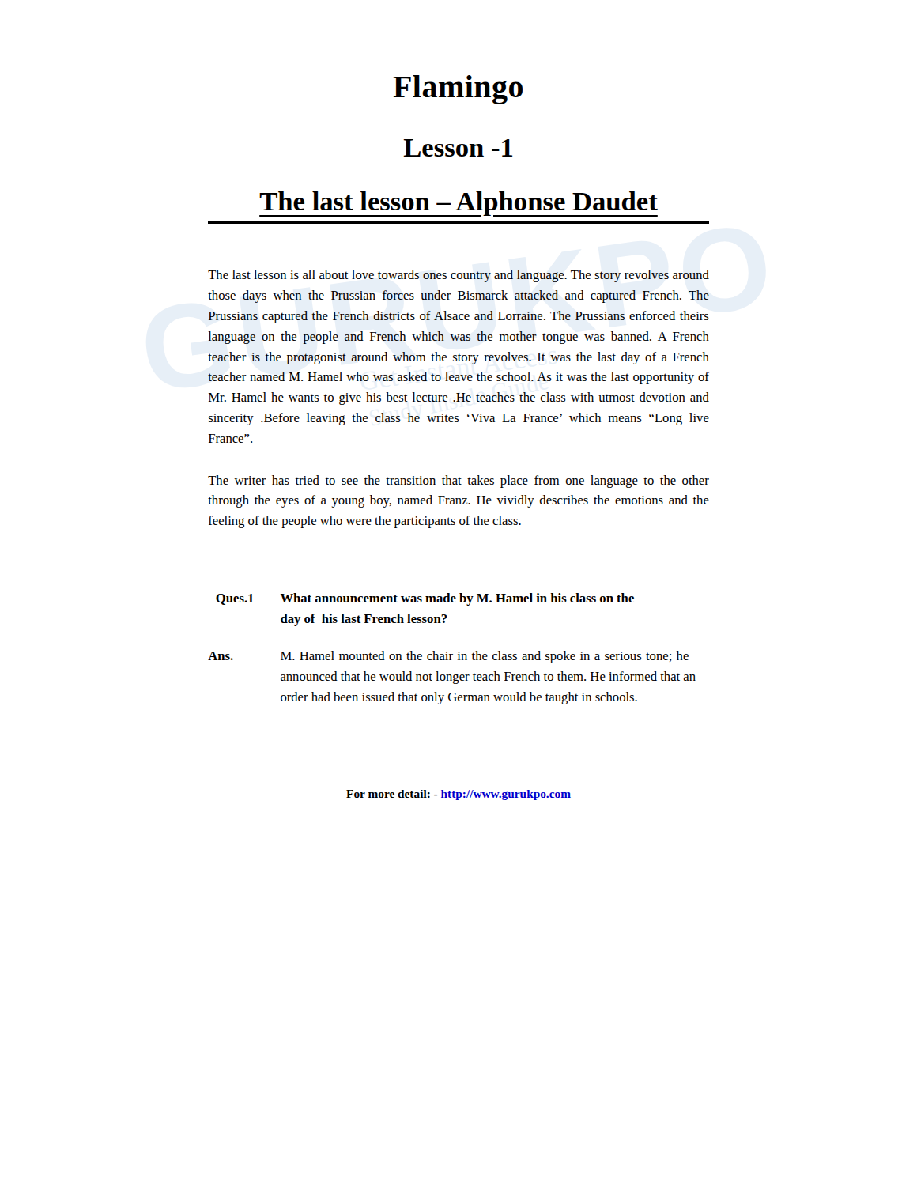GURUKPO Get Instant Access Study Inside Guide
Flamingo
Lesson -1
The last lesson – Alphonse Daudet
The last lesson is all about love towards ones country and language. The story revolves around those days when the Prussian forces under Bismarck attacked and captured French. The Prussians captured the French districts of Alsace and Lorraine. The Prussians enforced theirs language on the people and French which was the mother tongue was banned. A French teacher is the protagonist around whom the story revolves. It was the last day of a French teacher named M. Hamel who was asked to leave the school. As it was the last opportunity of Mr. Hamel he wants to give his best lecture .He teaches the class with utmost devotion and sincerity .Before leaving the class he writes ‘Viva La France’ which means “Long live France”.
The writer has tried to see the transition that takes place from one language to the other through the eyes of a young boy, named Franz. He vividly describes the emotions and the feeling of the people who were the participants of the class.
Ques.1
What announcement was made by M. Hamel in his class on the
day of his last French lesson?
Ans.
M. Hamel mounted on the chair in the class and spoke in a serious tone; he announced that he would not longer teach French to them. He informed that an order had been issued that only German would be taught in schools.
For more detail: - http://www.gurukpo.com